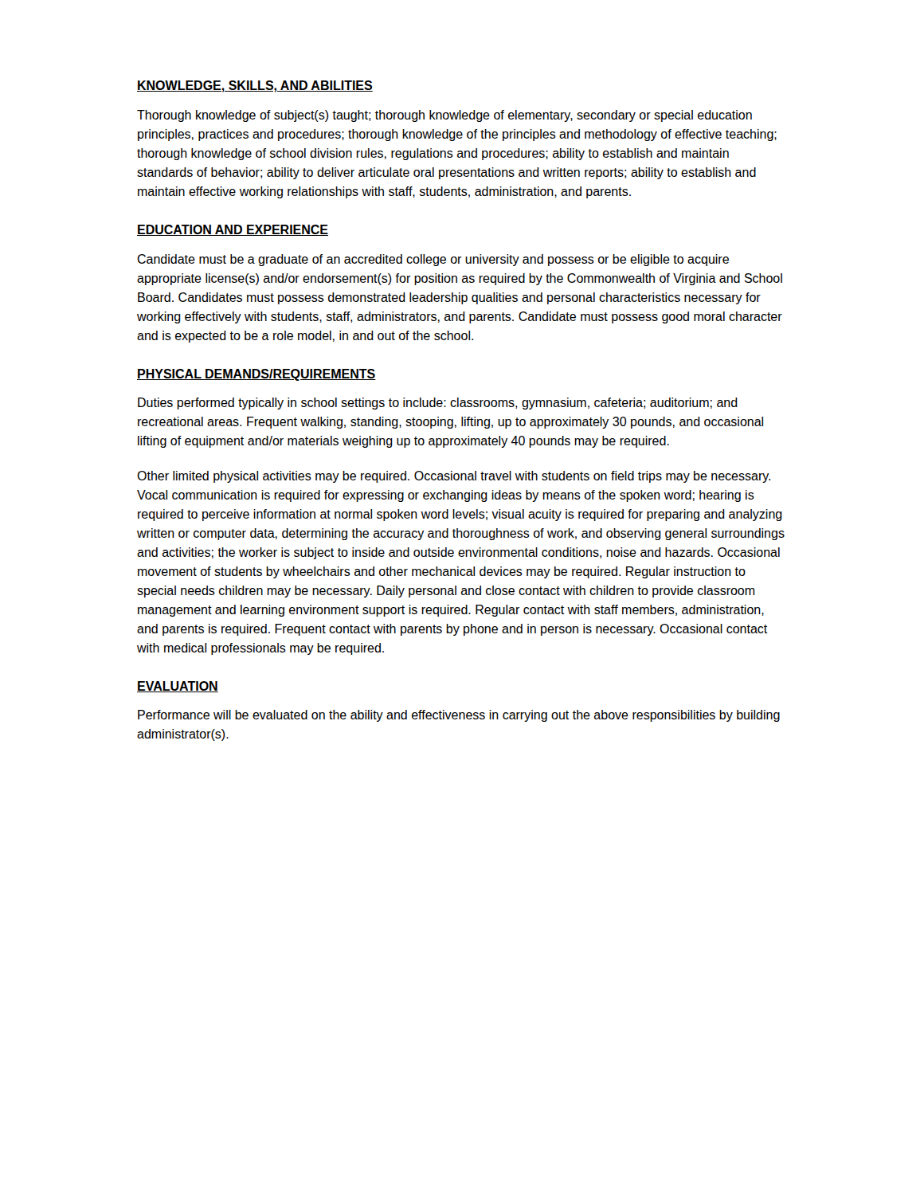Knowledge, Skills, and Abilities
Thorough knowledge of subject(s) taught; thorough knowledge of elementary, secondary or special education principles, practices and procedures; thorough knowledge of the principles and methodology of effective teaching; thorough knowledge of school division rules, regulations and procedures; ability to establish and maintain standards of behavior; ability to deliver articulate oral presentations and written reports; ability to establish and maintain effective working relationships with staff, students, administration, and parents.
Education and Experience
Candidate must be a graduate of an accredited college or university and possess or be eligible to acquire appropriate license(s) and/or endorsement(s) for position as required by the Commonwealth of Virginia and School Board. Candidates must possess demonstrated leadership qualities and personal characteristics necessary for working effectively with students, staff, administrators, and parents. Candidate must possess good moral character and is expected to be a role model, in and out of the school.
Physical Demands/Requirements
Duties performed typically in school settings to include: classrooms, gymnasium, cafeteria; auditorium; and recreational areas. Frequent walking, standing, stooping, lifting, up to approximately 30 pounds, and occasional lifting of equipment and/or materials weighing up to approximately 40 pounds may be required.
Other limited physical activities may be required. Occasional travel with students on field trips may be necessary. Vocal communication is required for expressing or exchanging ideas by means of the spoken word; hearing is required to perceive information at normal spoken word levels; visual acuity is required for preparing and analyzing written or computer data, determining the accuracy and thoroughness of work, and observing general surroundings and activities; the worker is subject to inside and outside environmental conditions, noise and hazards. Occasional movement of students by wheelchairs and other mechanical devices may be required. Regular instruction to special needs children may be necessary. Daily personal and close contact with children to provide classroom management and learning environment support is required. Regular contact with staff members, administration, and parents is required. Frequent contact with parents by phone and in person is necessary. Occasional contact with medical professionals may be required.
Evaluation
Performance will be evaluated on the ability and effectiveness in carrying out the above responsibilities by building administrator(s).